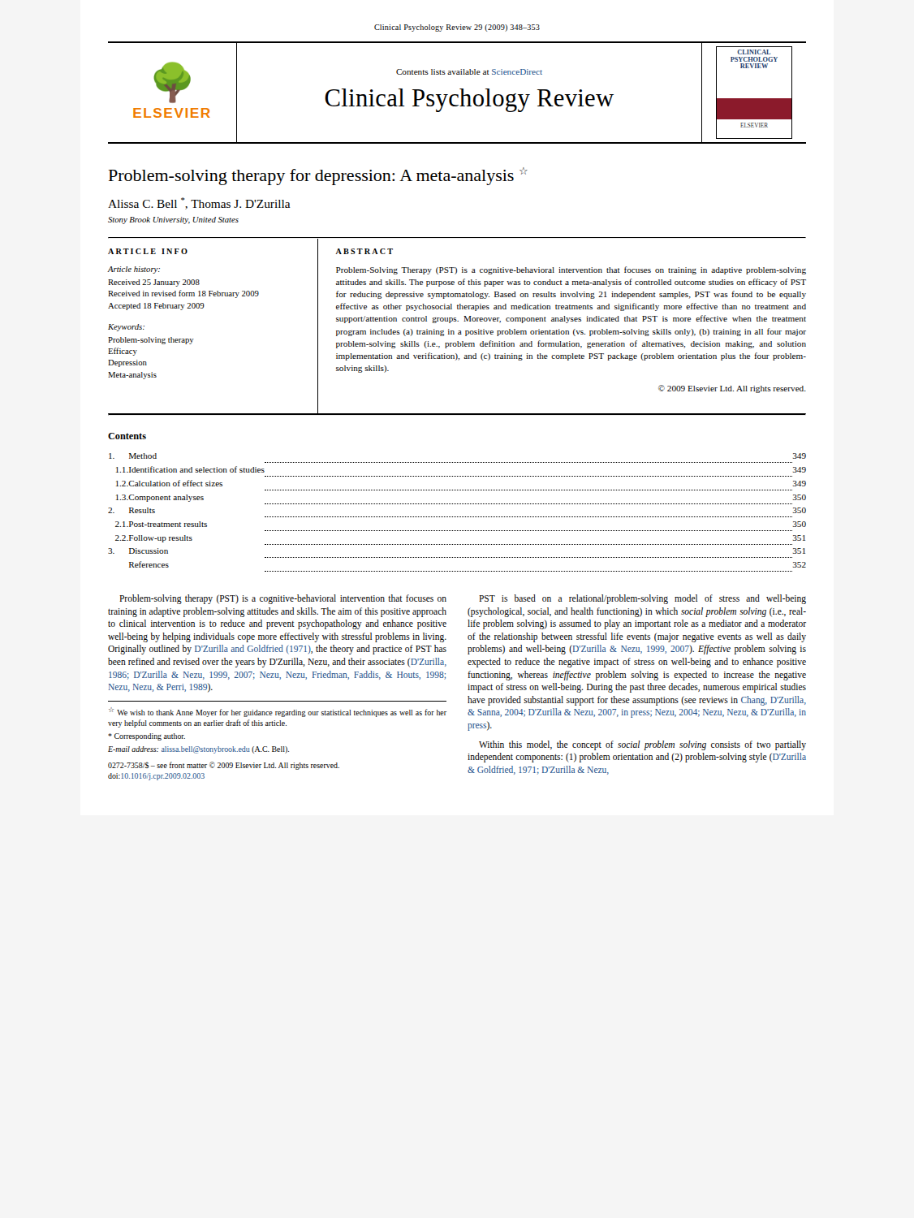Clinical Psychology Review 29 (2009) 348–353
| 🌳 ELSEVIER | Contents lists available at ScienceDirect Clinical Psychology Review | CLINICAL PSYCHOLOGY REVIEW ELSEVIER |
Problem-solving therapy for depression: A meta-analysis ☆
Alissa C. Bell *, Thomas J. D'Zurilla
Stony Brook University, United States
| Article info Article history: Received 25 January 2008 Received in revised form 18 February 2009 Accepted 18 February 2009 Keywords: Problem-solving therapy Efficacy Depression Meta-analysis | Abstract Problem-Solving Therapy (PST) is a cognitive-behavioral intervention that focuses on training in adaptive problem-solving attitudes and skills. The purpose of this paper was to conduct a meta-analysis of controlled outcome studies on efficacy of PST for reducing depressive symptomatology. Based on results involving 21 independent samples, PST was found to be equally effective as other psychosocial therapies and medication treatments and significantly more effective than no treatment and support/attention control groups. Moreover, component analyses indicated that PST is more effective when the treatment program includes (a) training in a positive problem orientation (vs. problem-solving skills only), (b) training in all four major problem-solving skills (i.e., problem definition and formulation, generation of alternatives, decision making, and solution implementation and verification), and (c) training in the complete PST package (problem orientation plus the four problem-solving skills). © 2009 Elsevier Ltd. All rights reserved. |
Contents
| 1. | | Method | | 349 |
| | 1.1. | Identification and selection of studies | | 349 |
| | 1.2. | Calculation of effect sizes | | 349 |
| | 1.3. | Component analyses | | 350 |
| 2. | | Results | | 350 |
| | 2.1. | Post-treatment results | | 350 |
| | 2.2. | Follow-up results | | 351 |
| 3. | | Discussion | | 351 |
| | | References | | 352 |
Problem-solving therapy (PST) is a cognitive-behavioral intervention that focuses on training in adaptive problem-solving attitudes and skills. The aim of this positive approach to clinical intervention is to reduce and prevent psychopathology and enhance positive well-being by helping individuals cope more effectively with stressful problems in living. Originally outlined by D'Zurilla and Goldfried (1971), the theory and practice of PST has been refined and revised over the years by D'Zurilla, Nezu, and their associates (D'Zurilla, 1986; D'Zurilla & Nezu, 1999, 2007; Nezu, Nezu, Friedman, Faddis, & Houts, 1998; Nezu, Nezu, & Perri, 1989).
☆ We wish to thank Anne Moyer for her guidance regarding our statistical techniques as well as for her very helpful comments on an earlier draft of this article.
* Corresponding author.
E-mail address: alissa.bell@stonybrook.edu (A.C. Bell).
0272-7358/$ – see front matter © 2009 Elsevier Ltd. All rights reserved.
doi:10.1016/j.cpr.2009.02.003
PST is based on a relational/problem-solving model of stress and well-being (psychological, social, and health functioning) in which social problem solving (i.e., real-life problem solving) is assumed to play an important role as a mediator and a moderator of the relationship between stressful life events (major negative events as well as daily problems) and well-being (D'Zurilla & Nezu, 1999, 2007). Effective problem solving is expected to reduce the negative impact of stress on well-being and to enhance positive functioning, whereas ineffective problem solving is expected to increase the negative impact of stress on well-being. During the past three decades, numerous empirical studies have provided substantial support for these assumptions (see reviews in Chang, D'Zurilla, & Sanna, 2004; D'Zurilla & Nezu, 2007, in press; Nezu, 2004; Nezu, Nezu, & D'Zurilla, in press).
Within this model, the concept of social problem solving consists of two partially independent components: (1) problem orientation and (2) problem-solving style (D'Zurilla & Goldfried, 1971; D'Zurilla & Nezu,